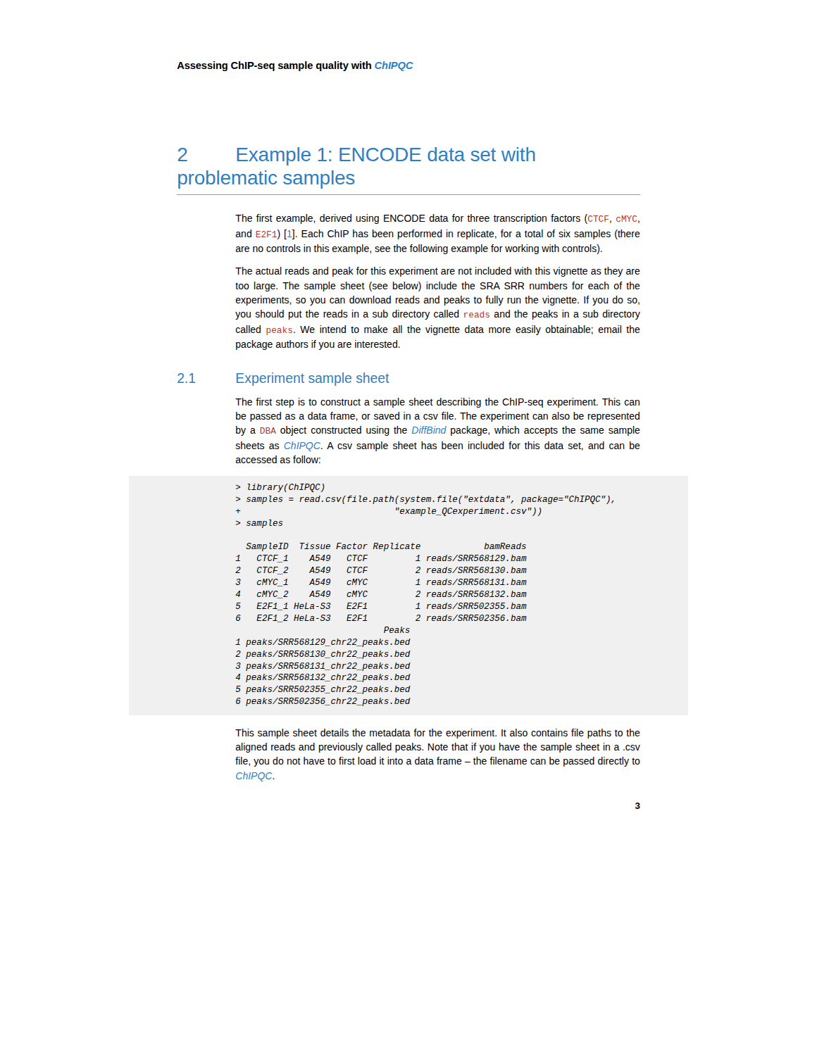Assessing ChIP-seq sample quality with ChIPQC
2 Example 1: ENCODE data set with problematic samples
The first example, derived using ENCODE data for three transcription factors (CTCF, cMYC, and E2F1) [1]. Each ChIP has been performed in replicate, for a total of six samples (there are no controls in this example, see the following example for working with controls).
The actual reads and peak for this experiment are not included with this vignette as they are too large. The sample sheet (see below) include the SRA SRR numbers for each of the experiments, so you can download reads and peaks to fully run the vignette. If you do so, you should put the reads in a sub directory called reads and the peaks in a sub directory called peaks. We intend to make all the vignette data more easily obtainable; email the package authors if you are interested.
2.1 Experiment sample sheet
The first step is to construct a sample sheet describing the ChIP-seq experiment. This can be passed as a data frame, or saved in a csv file. The experiment can also be represented by a DBA object constructed using the DiffBind package, which accepts the same sample sheets as ChIPQC. A csv sample sheet has been included for this data set, and can be accessed as follow:
> library(ChIPQC) > samples = read.csv(file.path(system.file("extdata", package="ChIPQC"), + "example_QCexperiment.csv")) > samples SampleID Tissue Factor Replicate bamReads 1 CTCF_1 A549 CTCF 1 reads/SRR568129.bam 2 CTCF_2 A549 CTCF 2 reads/SRR568130.bam 3 cMYC_1 A549 cMYC 1 reads/SRR568131.bam 4 cMYC_2 A549 cMYC 2 reads/SRR568132.bam 5 E2F1_1 HeLa-S3 E2F1 1 reads/SRR502355.bam 6 E2F1_2 HeLa-S3 E2F1 2 reads/SRR502356.bam Peaks 1 peaks/SRR568129_chr22_peaks.bed 2 peaks/SRR568130_chr22_peaks.bed 3 peaks/SRR568131_chr22_peaks.bed 4 peaks/SRR568132_chr22_peaks.bed 5 peaks/SRR502355_chr22_peaks.bed 6 peaks/SRR502356_chr22_peaks.bed
This sample sheet details the metadata for the experiment. It also contains file paths to the aligned reads and previously called peaks. Note that if you have the sample sheet in a .csv file, you do not have to first load it into a data frame – the filename can be passed directly to ChIPQC.
3